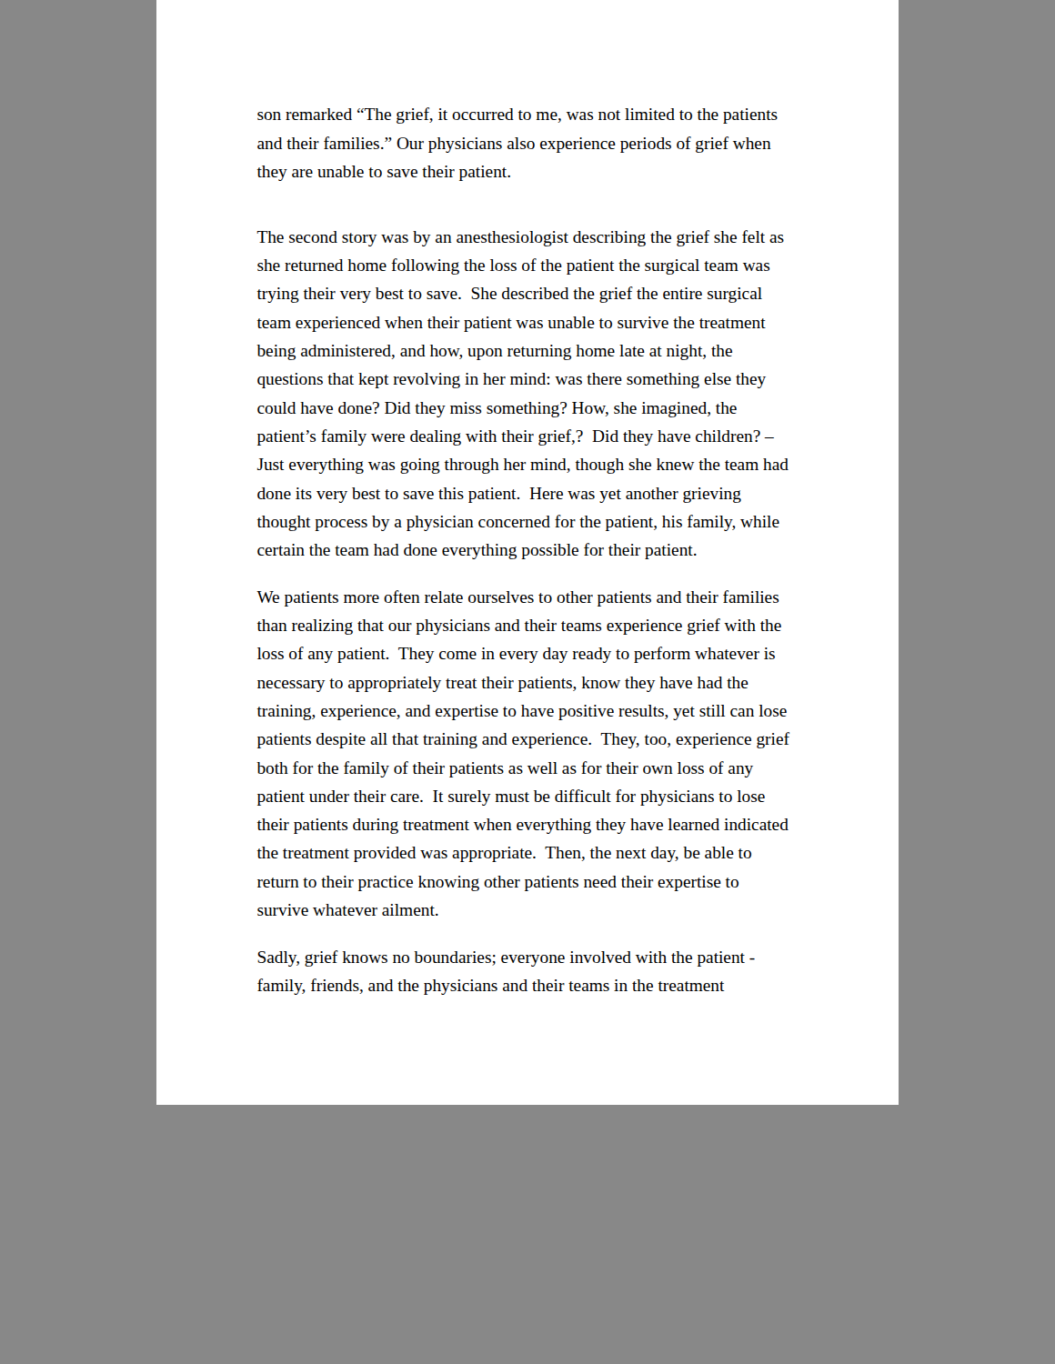son remarked “The grief, it occurred to me, was not limited to the patients and their families.” Our physicians also experience periods of grief when they are unable to save their patient.
The second story was by an anesthesiologist describing the grief she felt as she returned home following the loss of the patient the surgical team was trying their very best to save. She described the grief the entire surgical team experienced when their patient was unable to survive the treatment being administered, and how, upon returning home late at night, the questions that kept revolving in her mind: was there something else they could have done? Did they miss something? How, she imagined, the patient’s family were dealing with their grief,? Did they have children? – Just everything was going through her mind, though she knew the team had done its very best to save this patient. Here was yet another grieving thought process by a physician concerned for the patient, his family, while certain the team had done everything possible for their patient.
We patients more often relate ourselves to other patients and their families than realizing that our physicians and their teams experience grief with the loss of any patient. They come in every day ready to perform whatever is necessary to appropriately treat their patients, know they have had the training, experience, and expertise to have positive results, yet still can lose patients despite all that training and experience. They, too, experience grief both for the family of their patients as well as for their own loss of any patient under their care. It surely must be difficult for physicians to lose their patients during treatment when everything they have learned indicated the treatment provided was appropriate. Then, the next day, be able to return to their practice knowing other patients need their expertise to survive whatever ailment.
Sadly, grief knows no boundaries; everyone involved with the patient - family, friends, and the physicians and their teams in the treatment